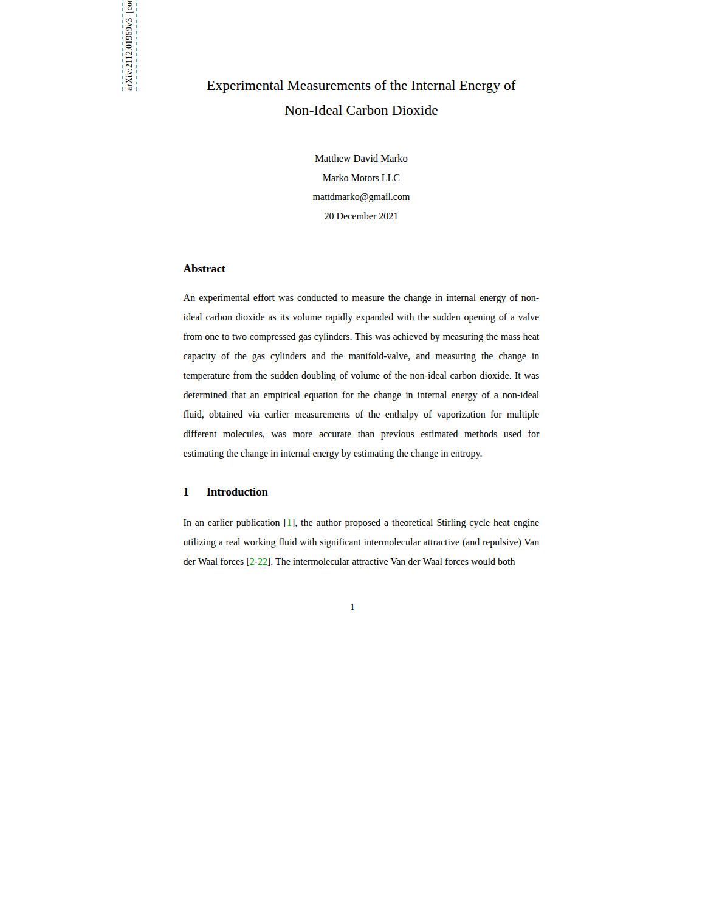arXiv:2112.01969v3 [cond-mat.stat-mech] 17 Dec 2021
Experimental Measurements of the Internal Energy of
Non-Ideal Carbon Dioxide
Matthew David Marko
Marko Motors LLC
mattdmarko@gmail.com
20 December 2021
Abstract
An experimental effort was conducted to measure the change in internal energy of non-ideal carbon dioxide as its volume rapidly expanded with the sudden opening of a valve from one to two compressed gas cylinders. This was achieved by measuring the mass heat capacity of the gas cylinders and the manifold-valve, and measuring the change in temperature from the sudden doubling of volume of the non-ideal carbon dioxide. It was determined that an empirical equation for the change in internal energy of a non-ideal fluid, obtained via earlier measurements of the enthalpy of vaporization for multiple different molecules, was more accurate than previous estimated methods used for estimating the change in internal energy by estimating the change in entropy.
1 Introduction
In an earlier publication [1], the author proposed a theoretical Stirling cycle heat engine utilizing a real working fluid with significant intermolecular attractive (and repulsive) Van der Waal forces [2-22]. The intermolecular attractive Van der Waal forces would both
1